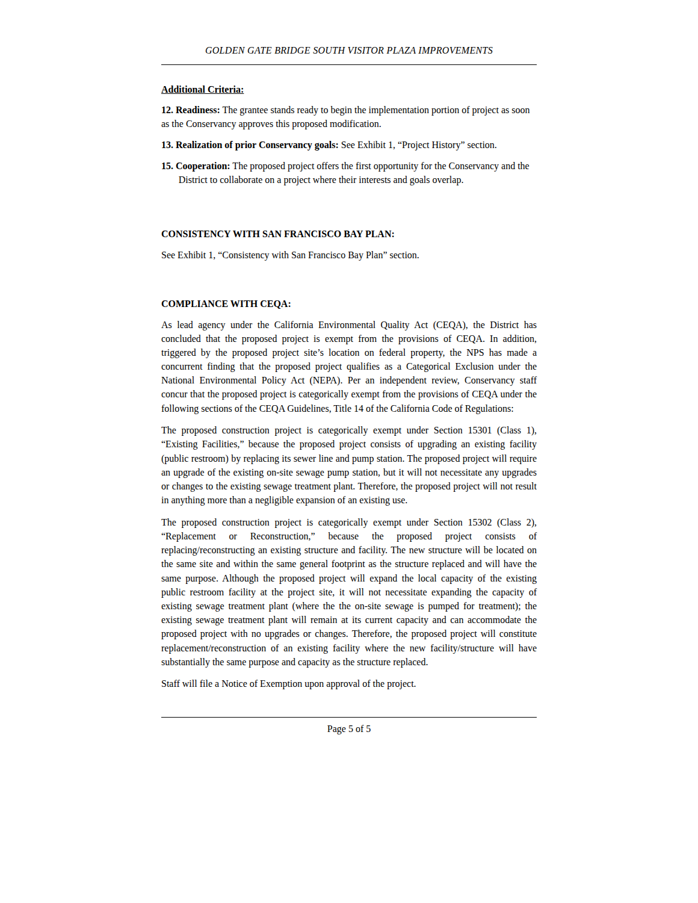GOLDEN GATE BRIDGE SOUTH VISITOR PLAZA IMPROVEMENTS
Additional Criteria:
12. Readiness: The grantee stands ready to begin the implementation portion of project as soon as the Conservancy approves this proposed modification.
13. Realization of prior Conservancy goals: See Exhibit 1, “Project History” section.
15. Cooperation: The proposed project offers the first opportunity for the Conservancy and the District to collaborate on a project where their interests and goals overlap.
Consistency with San Francisco Bay Plan:
See Exhibit 1, “Consistency with San Francisco Bay Plan” section.
Compliance with CEQA:
As lead agency under the California Environmental Quality Act (CEQA), the District has concluded that the proposed project is exempt from the provisions of CEQA. In addition, triggered by the proposed project site’s location on federal property, the NPS has made a concurrent finding that the proposed project qualifies as a Categorical Exclusion under the National Environmental Policy Act (NEPA). Per an independent review, Conservancy staff concur that the proposed project is categorically exempt from the provisions of CEQA under the following sections of the CEQA Guidelines, Title 14 of the California Code of Regulations:
The proposed construction project is categorically exempt under Section 15301 (Class 1), “Existing Facilities,” because the proposed project consists of upgrading an existing facility (public restroom) by replacing its sewer line and pump station. The proposed project will require an upgrade of the existing on-site sewage pump station, but it will not necessitate any upgrades or changes to the existing sewage treatment plant. Therefore, the proposed project will not result in anything more than a negligible expansion of an existing use.
The proposed construction project is categorically exempt under Section 15302 (Class 2), “Replacement or Reconstruction,” because the proposed project consists of replacing/reconstructing an existing structure and facility. The new structure will be located on the same site and within the same general footprint as the structure replaced and will have the same purpose. Although the proposed project will expand the local capacity of the existing public restroom facility at the project site, it will not necessitate expanding the capacity of existing sewage treatment plant (where the the on-site sewage is pumped for treatment); the existing sewage treatment plant will remain at its current capacity and can accommodate the proposed project with no upgrades or changes. Therefore, the proposed project will constitute replacement/reconstruction of an existing facility where the new facility/structure will have substantially the same purpose and capacity as the structure replaced.
Staff will file a Notice of Exemption upon approval of the project.
Page 5 of 5